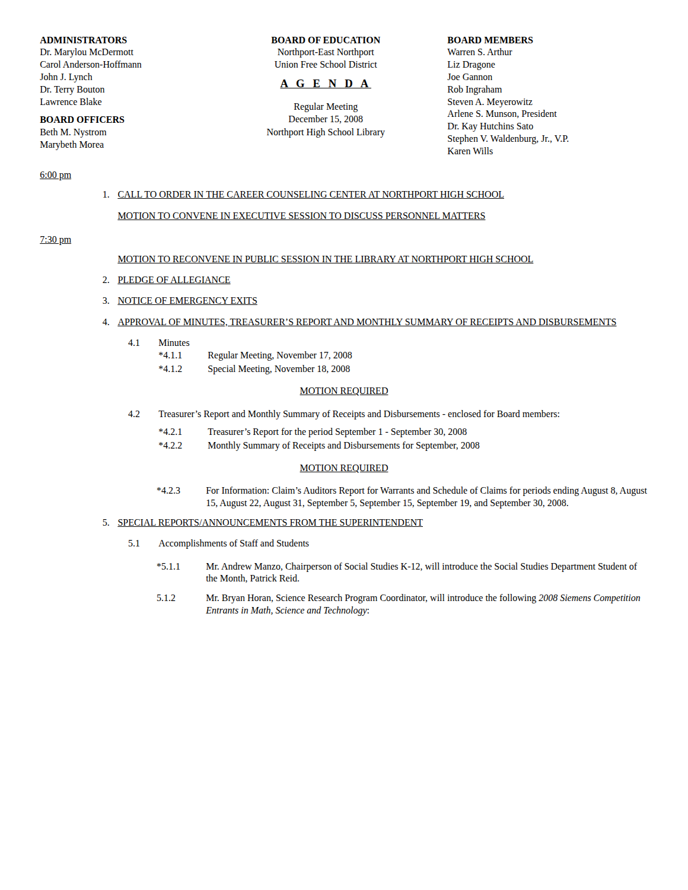| ADMINISTRATORS Dr. Marylou McDermott Carol Anderson-Hoffmann John J. Lynch Dr. Terry Bouton Lawrence Blake BOARD OFFICERS Beth M. Nystrom Marybeth Morea | BOARD OF EDUCATION Northport-East Northport Union Free School District A G E N D A Regular Meeting December 15, 2008 Northport High School Library | BOARD MEMBERS Warren S. Arthur Liz Dragone Joe Gannon Rob Ingraham Steven A. Meyerowitz Arlene S. Munson, President Dr. Kay Hutchins Sato Stephen V. Waldenburg, Jr., V.P. Karen Wills |
6:00 pm
1.
CALL TO ORDER IN THE CAREER COUNSELING CENTER AT NORTHPORT HIGH SCHOOL
MOTION TO CONVENE IN EXECUTIVE SESSION TO DISCUSS PERSONNEL MATTERS
7:30 pm
MOTION TO RECONVENE IN PUBLIC SESSION IN THE LIBRARY AT NORTHPORT HIGH SCHOOL
2.
PLEDGE OF ALLEGIANCE
3.
NOTICE OF EMERGENCY EXITS
4.
APPROVAL OF MINUTES, TREASURER’S REPORT AND MONTHLY SUMMARY OF RECEIPTS AND DISBURSEMENTS
4.1
Minutes
*4.1.1
Regular Meeting, November 17, 2008
*4.1.2
Special Meeting, November 18, 2008
MOTION REQUIRED
4.2
Treasurer’s Report and Monthly Summary of Receipts and Disbursements - enclosed for Board members:
*4.2.1
Treasurer’s Report for the period September 1 - September 30, 2008
*4.2.2
Monthly Summary of Receipts and Disbursements for September, 2008
MOTION REQUIRED
*4.2.3
For Information: Claim’s Auditors Report for Warrants and Schedule of Claims for periods ending August 8, August 15, August 22, August 31, September 5, September 15, September 19, and September 30, 2008.
5.
SPECIAL REPORTS/ANNOUNCEMENTS FROM THE SUPERINTENDENT
5.1
Accomplishments of Staff and Students
*5.1.1
Mr. Andrew Manzo, Chairperson of Social Studies K-12, will introduce the Social Studies Department Student of the Month, Patrick Reid.
5.1.2
Mr. Bryan Horan, Science Research Program Coordinator, will introduce the following 2008 Siemens Competition Entrants in Math, Science and Technology: